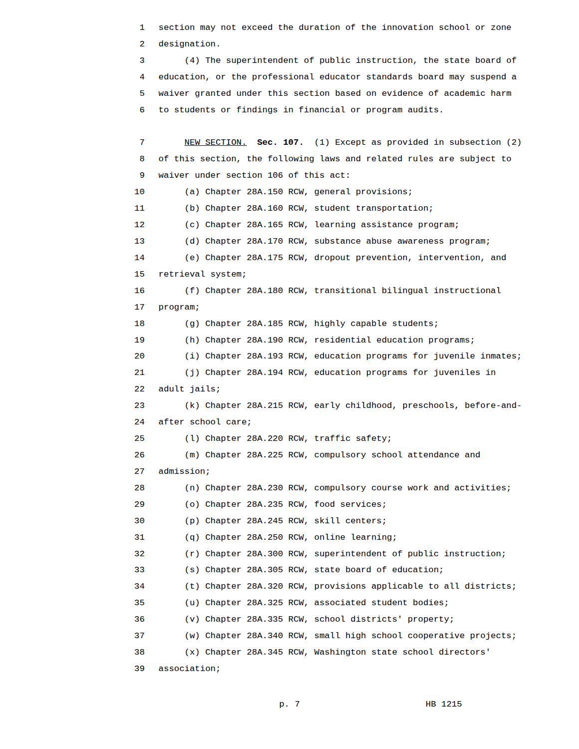1 section may not exceed the duration of the innovation school or zone
2 designation.
3 (4) The superintendent of public instruction, the state board of
4 education, or the professional educator standards board may suspend a
5 waiver granted under this section based on evidence of academic harm
6 to students or findings in financial or program audits.
7 NEW SECTION. Sec. 107. (1) Except as provided in subsection (2)
8 of this section, the following laws and related rules are subject to
9 waiver under section 106 of this act:
10 (a) Chapter 28A.150 RCW, general provisions;
11 (b) Chapter 28A.160 RCW, student transportation;
12 (c) Chapter 28A.165 RCW, learning assistance program;
13 (d) Chapter 28A.170 RCW, substance abuse awareness program;
14 (e) Chapter 28A.175 RCW, dropout prevention, intervention, and
15 retrieval system;
16 (f) Chapter 28A.180 RCW, transitional bilingual instructional
17 program;
18 (g) Chapter 28A.185 RCW, highly capable students;
19 (h) Chapter 28A.190 RCW, residential education programs;
20 (i) Chapter 28A.193 RCW, education programs for juvenile inmates;
21 (j) Chapter 28A.194 RCW, education programs for juveniles in
22 adult jails;
23 (k) Chapter 28A.215 RCW, early childhood, preschools, before-and-
24 after school care;
25 (l) Chapter 28A.220 RCW, traffic safety;
26 (m) Chapter 28A.225 RCW, compulsory school attendance and
27 admission;
28 (n) Chapter 28A.230 RCW, compulsory course work and activities;
29 (o) Chapter 28A.235 RCW, food services;
30 (p) Chapter 28A.245 RCW, skill centers;
31 (q) Chapter 28A.250 RCW, online learning;
32 (r) Chapter 28A.300 RCW, superintendent of public instruction;
33 (s) Chapter 28A.305 RCW, state board of education;
34 (t) Chapter 28A.320 RCW, provisions applicable to all districts;
35 (u) Chapter 28A.325 RCW, associated student bodies;
36 (v) Chapter 28A.335 RCW, school districts' property;
37 (w) Chapter 28A.340 RCW, small high school cooperative projects;
38 (x) Chapter 28A.345 RCW, Washington state school directors'
39 association;
p. 7 HB 1215